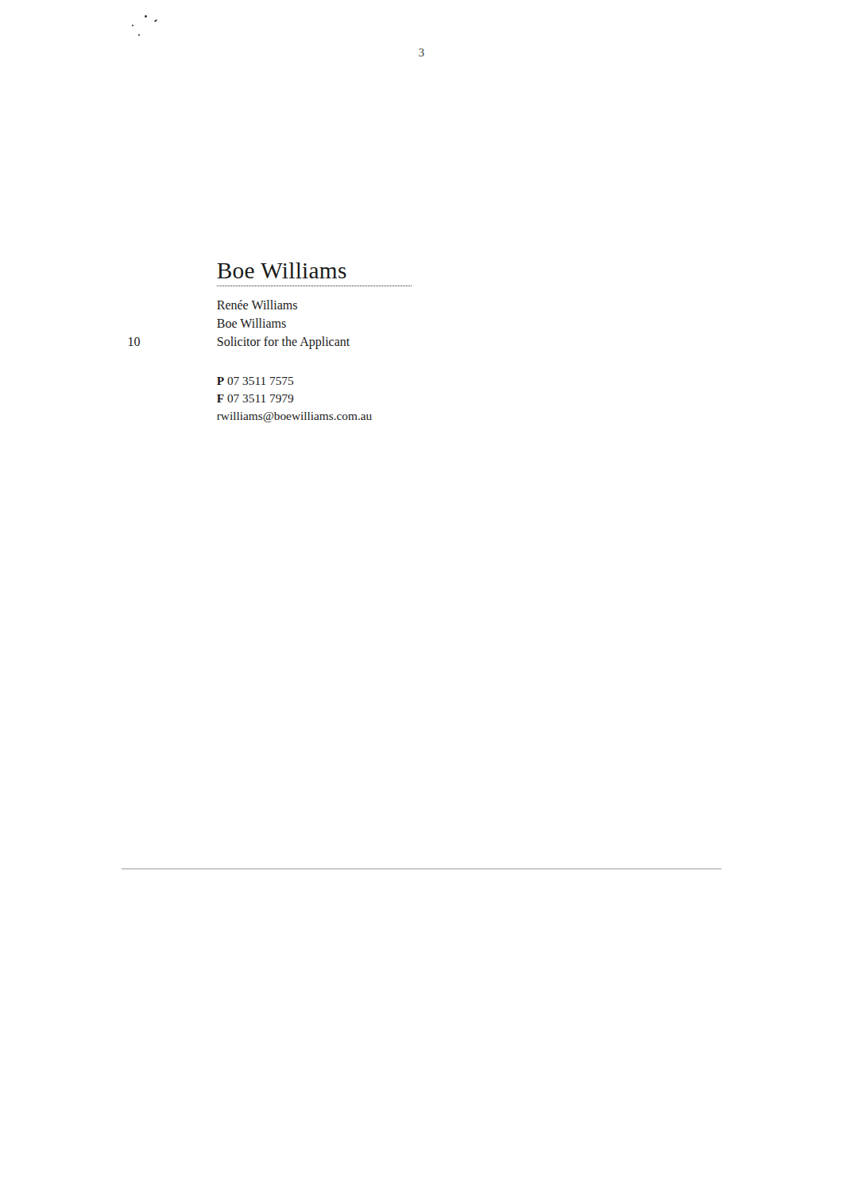3
Boe Williams
Renée Williams
Boe Williams
10 Solicitor for the Applicant
P 07 3511 7575
F 07 3511 7979
rwilliams@boewilliams.com.au